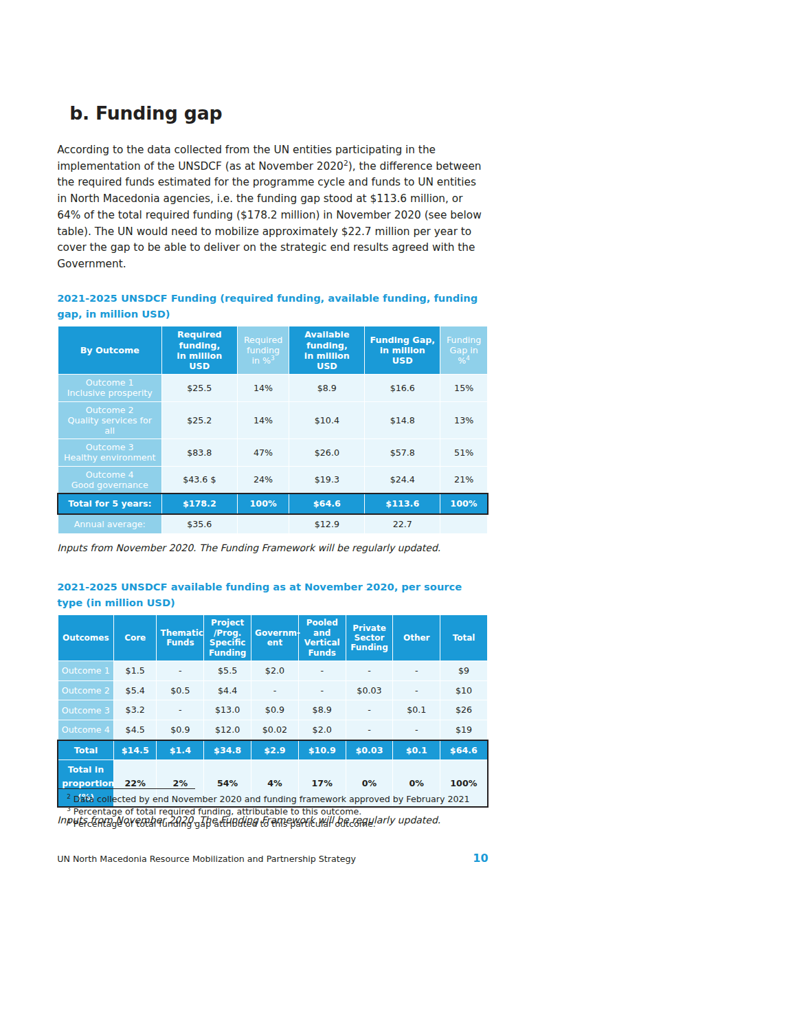b. Funding gap
According to the data collected from the UN entities participating in the implementation of the UNSDCF (as at November 20202), the difference between the required funds estimated for the programme cycle and funds to UN entities in North Macedonia agencies, i.e. the funding gap stood at $113.6 million, or 64% of the total required funding ($178.2 million) in November 2020 (see below table). The UN would need to mobilize approximately $22.7 million per year to cover the gap to be able to deliver on the strategic end results agreed with the Government.
2021-2025 UNSDCF Funding (required funding, available funding, funding gap, in million USD)
| By Outcome | Required funding, in million USD | Required funding in % 3 | Available funding, in million USD | Funding Gap, in million USD | Funding Gap in % 4 |
| --- | --- | --- | --- | --- | --- |
| Outcome 1 Inclusive prosperity | $25.5 | 14% | $8.9 | $16.6 | 15% |
| Outcome 2 Quality services for all | $25.2 | 14% | $10.4 | $14.8 | 13% |
| Outcome 3 Healthy environment | $83.8 | 47% | $26.0 | $57.8 | 51% |
| Outcome 4 Good governance | $43.6 $ | 24% | $19.3 | $24.4 | 21% |
| Total for 5 years: | $178.2 | 100% | $64.6 | $113.6 | 100% |
| Annual average: | $35.6 | | $12.9 | 22.7 | |
Inputs from November 2020. The Funding Framework will be regularly updated.
2021-2025 UNSDCF available funding as at November 2020, per source type (in million USD)
| Outcomes | Core | Thematic Funds | Project /Prog. Specific Funding | Governm-ent | Pooled and Vertical Funds | Private Sector Funding | Other | Total |
| --- | --- | --- | --- | --- | --- | --- | --- | --- |
| Outcome 1 | $1.5 | - | $5.5 | $2.0 | - | - | - | $9 |
| Outcome 2 | $5.4 | $0.5 | $4.4 | - | - | $0.03 | - | $10 |
| Outcome 3 | $3.2 | - | $13.0 | $0.9 | $8.9 | - | $0.1 | $26 |
| Outcome 4 | $4.5 | $0.9 | $12.0 | $0.02 | $2.0 | - | - | $19 |
| Total | $14.5 | $1.4 | $34.8 | $2.9 | $10.9 | $0.03 | $0.1 | $64.6 |
| Total in proportion (%) | 22% | 2% | 54% | 4% | 17% | 0% | 0% | 100% |
Inputs from November 2020. The Funding Framework will be regularly updated.
2 Data collected by end November 2020 and funding framework approved by February 2021
3 Percentage of total required funding, attributable to this outcome.
4 Percentage of total funding gap attributed to this particular outcome.
UN North Macedonia Resource Mobilization and Partnership Strategy 10